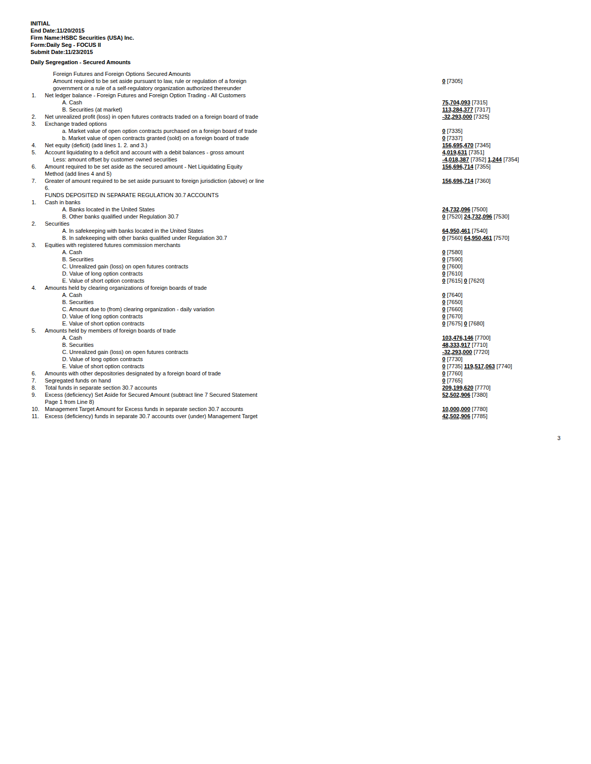INITIAL
End Date:11/20/2015
Firm Name:HSBC Securities (USA) Inc.
Form:Daily Seg - FOCUS II
Submit Date:11/23/2015
Daily Segregation - Secured Amounts
| | Foreign Futures and Foreign Options Secured Amounts | |
| | Amount required to be set aside pursuant to law, rule or regulation of a foreign | 0 [7305] |
| | government or a rule of a self-regulatory organization authorized thereunder | |
| 1. | Net ledger balance - Foreign Futures and Foreign Option Trading - All Customers | |
| | A. Cash | 75,704,093 [7315] |
| | B. Securities (at market) | 113,284,377 [7317] |
| 2. | Net unrealized profit (loss) in open futures contracts traded on a foreign board of trade | -32,293,000 [7325] |
| 3. | Exchange traded options | |
| | a. Market value of open option contracts purchased on a foreign board of trade | 0 [7335] |
| | b. Market value of open contracts granted (sold) on a foreign board of trade | 0 [7337] |
| 4. | Net equity (deficit) (add lines 1. 2. and 3.) | 156,695,470 [7345] |
| 5. | Account liquidating to a deficit and account with a debit balances - gross amount | 4,019,631 [7351] |
| | Less: amount offset by customer owned securities | -4,018,387 [7352] 1,244 [7354] |
| 6. | Amount required to be set aside as the secured amount - Net Liquidating Equity | 156,696,714 [7355] |
| | Method (add lines 4 and 5) | |
| 7. | Greater of amount required to be set aside pursuant to foreign jurisdiction (above) or line | 156,696,714 [7360] |
| | 6. | |
| | FUNDS DEPOSITED IN SEPARATE REGULATION 30.7 ACCOUNTS | |
| 1. | Cash in banks | |
| | A. Banks located in the United States | 24,732,096 [7500] |
| | B. Other banks qualified under Regulation 30.7 | 0 [7520] 24,732,096 [7530] |
| 2. | Securities | |
| | A. In safekeeping with banks located in the United States | 64,950,461 [7540] |
| | B. In safekeeping with other banks qualified under Regulation 30.7 | 0 [7560] 64,950,461 [7570] |
| 3. | Equities with registered futures commission merchants | |
| | A. Cash | 0 [7580] |
| | B. Securities | 0 [7590] |
| | C. Unrealized gain (loss) on open futures contracts | 0 [7600] |
| | D. Value of long option contracts | 0 [7610] |
| | E. Value of short option contracts | 0 [7615] 0 [7620] |
| 4. | Amounts held by clearing organizations of foreign boards of trade | |
| | A. Cash | 0 [7640] |
| | B. Securities | 0 [7650] |
| | C. Amount due to (from) clearing organization - daily variation | 0 [7660] |
| | D. Value of long option contracts | 0 [7670] |
| | E. Value of short option contracts | 0 [7675] 0 [7680] |
| 5. | Amounts held by members of foreign boards of trade | |
| | A. Cash | 103,476,146 [7700] |
| | B. Securities | 48,333,917 [7710] |
| | C. Unrealized gain (loss) on open futures contracts | -32,293,000 [7720] |
| | D. Value of long option contracts | 0 [7730] |
| | E. Value of short option contracts | 0 [7735] 119,517,063 [7740] |
| 6. | Amounts with other depositories designated by a foreign board of trade | 0 [7760] |
| 7. | Segregated funds on hand | 0 [7765] |
| 8. | Total funds in separate section 30.7 accounts | 209,199,620 [7770] |
| 9. | Excess (deficiency) Set Aside for Secured Amount (subtract line 7 Secured Statement | 52,502,906 [7380] |
| | Page 1 from Line 8) | |
| 10. | Management Target Amount for Excess funds in separate section 30.7 accounts | 10,000,000 [7780] |
| 11. | Excess (deficiency) funds in separate 30.7 accounts over (under) Management Target | 42,502,906 [7785] |
3